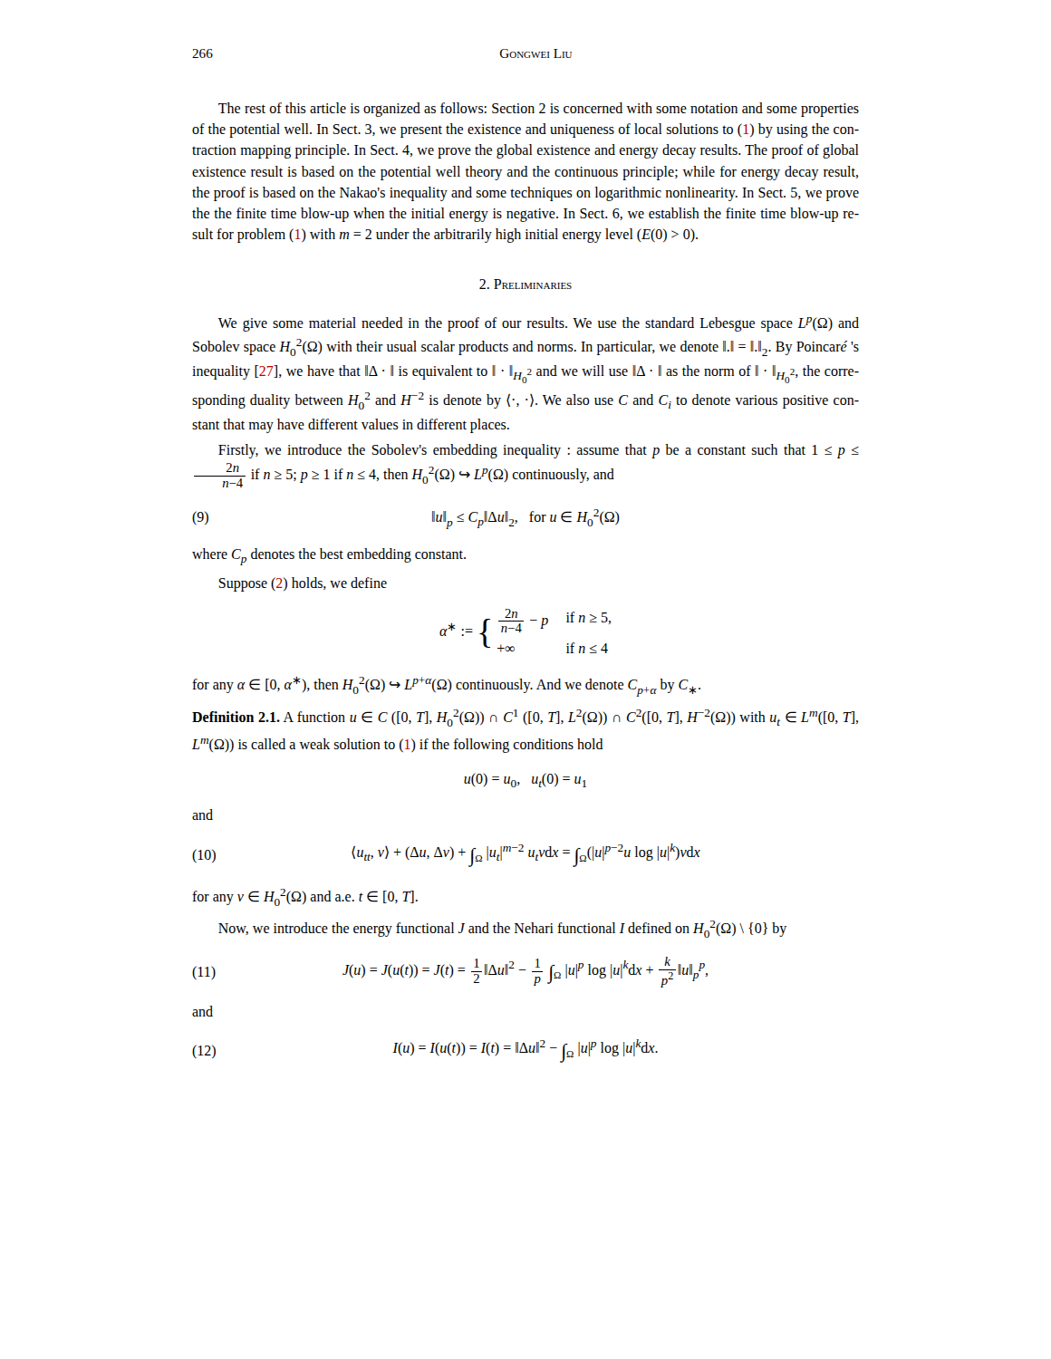266 Gongwei Liu
The rest of this article is organized as follows: Section 2 is concerned with some notation and some properties of the potential well. In Sect. 3, we present the existence and uniqueness of local solutions to (1) by using the contraction mapping principle. In Sect. 4, we prove the global existence and energy decay results. The proof of global existence result is based on the potential well theory and the continuous principle; while for energy decay result, the proof is based on the Nakao's inequality and some techniques on logarithmic nonlinearity. In Sect. 5, we prove the the finite time blow-up when the initial energy is negative. In Sect. 6, we establish the finite time blow-up result for problem (1) with m = 2 under the arbitrarily high initial energy level (E(0) > 0).
2. Preliminaries
We give some material needed in the proof of our results. We use the standard Lebesgue space Lp(Ω) and Sobolev space H02(Ω) with their usual scalar products and norms. In particular, we denote ‖.‖ = ‖.‖2. By Poincaré 's inequality [27], we have that ‖Δ · ‖ is equivalent to ‖ · ‖H02 and we will use ‖Δ · ‖ as the norm of ‖ · ‖H02, the corresponding duality between H02 and H−2 is denote by ⟨·, ·⟩. We also use C and Ci to denote various positive constant that may have different values in different places.
Firstly, we introduce the Sobolev's embedding inequality : assume that p be a constant such that 1 ≤ p ≤ 2n n−4 if n ≥ 5; p ≥ 1 if n ≤ 4, then H02(Ω) ↪ Lp(Ω) continuously, and
(9) ‖u‖p ≤ Cp‖Δu‖2, for u ∈ H02(Ω)
where Cp denotes the best embedding constant.
Suppose (2) holds, we define
α∗ := { 2n n−4 − p if n ≥ 5, +∞if n ≤ 4
for any α ∈ [0, α∗), then H02(Ω) ↪ Lp+α(Ω) continuously. And we denote Cp+α by C∗.
Definition 2.1. A function u ∈ C ([0, T], H02(Ω)) ∩ C1 ([0, T], L2(Ω)) ∩ C2([0, T], H−2(Ω)) with ut ∈ Lm([0, T], Lm(Ω)) is called a weak solution to (1) if the following conditions hold
u(0) = u0, ut(0) = u1
and
(10) ⟨utt, v⟩ + (Δu, Δv) + ∫Ω |ut|m−2 utvdx = ∫Ω(|u|p−2u log |u|k)vdx
for any v ∈ H02(Ω) and a.e. t ∈ [0, T].
Now, we introduce the energy functional J and the Nehari functional I defined on H02(Ω) \ {0} by
(11) J(u) = J(u(t)) = J(t) = 12‖Δu‖2 − 1 p ∫Ω |u|p log |u|kdx + kp2‖u‖pp,
and
(12) I(u) = I(u(t)) = I(t) = ‖Δu‖2 − ∫Ω |u|p log |u|kdx.